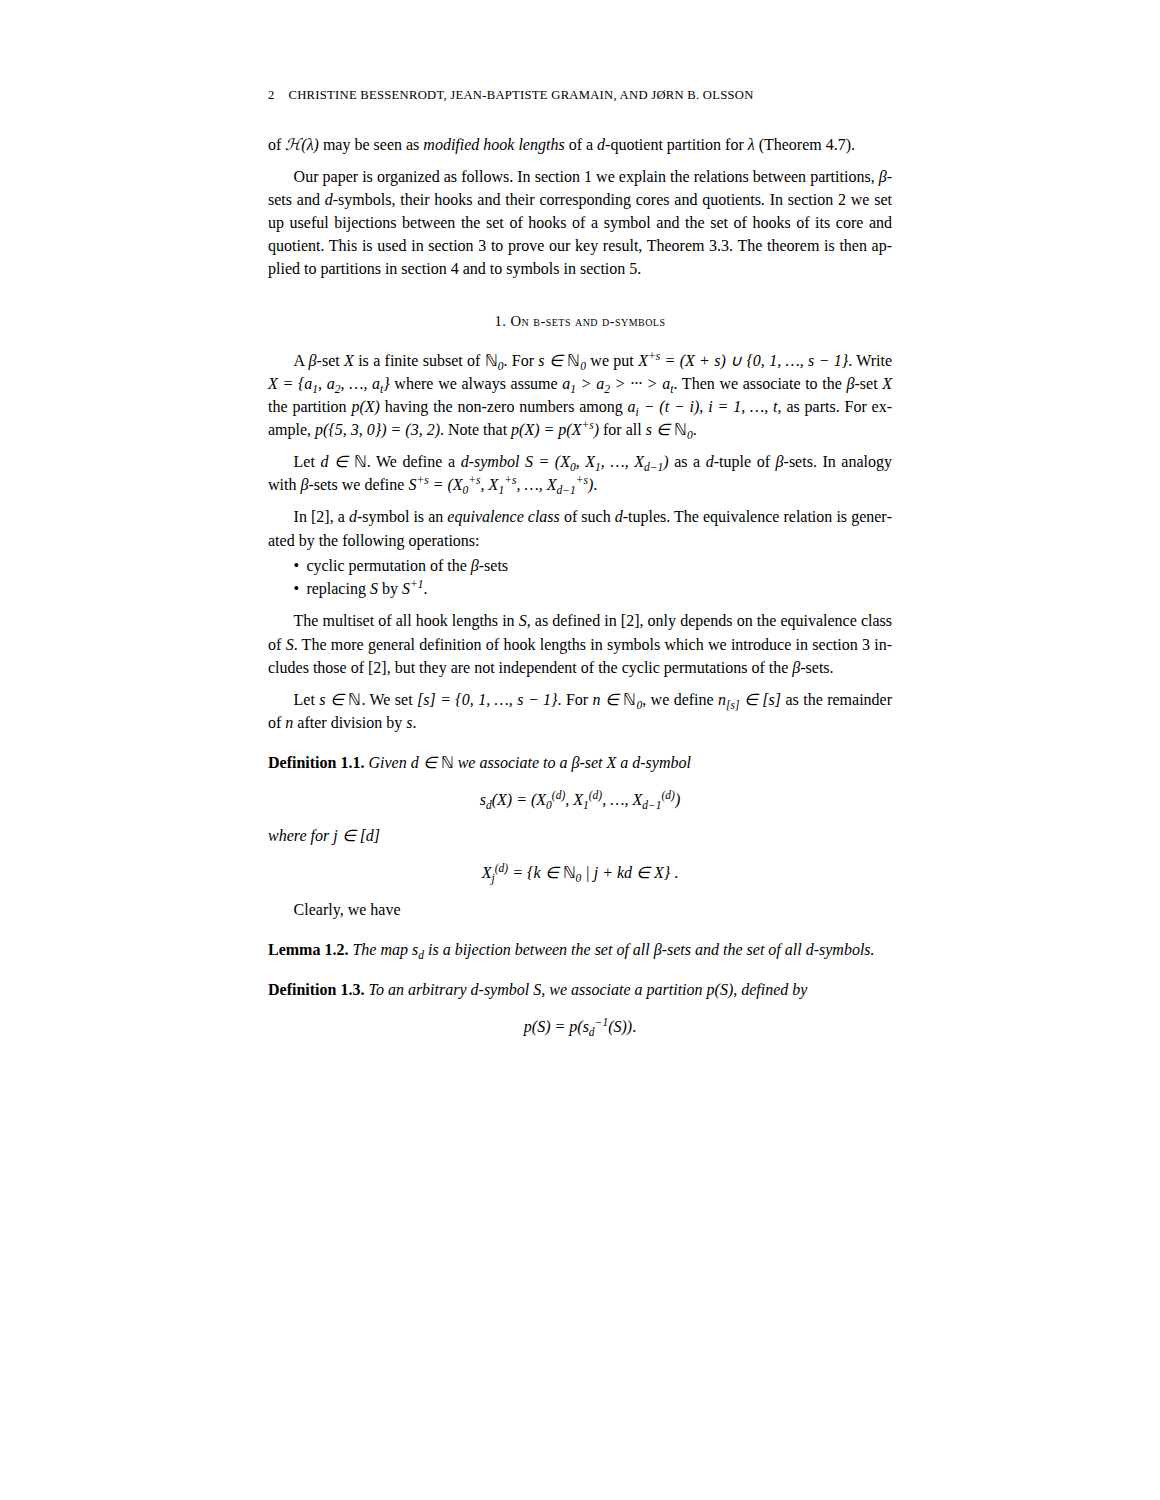2 CHRISTINE BESSENRODT, JEAN-BAPTISTE GRAMAIN, AND JØRN B. OLSSON
of ℋ(λ) may be seen as modified hook lengths of a d-quotient partition for λ (Theorem 4.7).
Our paper is organized as follows. In section 1 we explain the relations between partitions, β-sets and d-symbols, their hooks and their corresponding cores and quotients. In section 2 we set up useful bijections between the set of hooks of a symbol and the set of hooks of its core and quotient. This is used in section 3 to prove our key result, Theorem 3.3. The theorem is then applied to partitions in section 4 and to symbols in section 5.
1. On β-sets and d-symbols
A β-set X is a finite subset of ℕ0. For s ∈ ℕ0 we put X+s = (X + s) ∪ {0, 1, …, s − 1}. Write X = {a1, a2, …, at} where we always assume a1 > a2 > ··· > at. Then we associate to the β-set X the partition p(X) having the non-zero numbers among ai − (t − i), i = 1, …, t, as parts. For example, p({5, 3, 0}) = (3, 2). Note that p(X) = p(X+s) for all s ∈ ℕ0.
Let d ∈ ℕ. We define a d-symbol S = (X0, X1, …, Xd−1) as a d-tuple of β-sets. In analogy with β-sets we define S+s = (X0+s, X1+s, …, Xd−1+s).
In [2], a d-symbol is an equivalence class of such d-tuples. The equivalence relation is generated by the following operations:
cyclic permutation of the β-sets
replacing S by S+1.
The multiset of all hook lengths in S, as defined in [2], only depends on the equivalence class of S. The more general definition of hook lengths in symbols which we introduce in section 3 includes those of [2], but they are not independent of the cyclic permutations of the β-sets.
Let s ∈ ℕ. We set [s] = {0, 1, …, s − 1}. For n ∈ ℕ0, we define n[s] ∈ [s] as the remainder of n after division by s.
Definition 1.1. Given d ∈ ℕ we associate to a β-set X a d-symbol
sd(X) = (X0(d), X1(d), …, Xd−1(d))
where for j ∈ [d]
Xj(d) = {k ∈ ℕ0 | j + kd ∈ X} .
Clearly, we have
Lemma 1.2. The map sd is a bijection between the set of all β-sets and the set of all d-symbols.
Definition 1.3. To an arbitrary d-symbol S, we associate a partition p(S), defined by
p(S) = p(sd−1(S)).